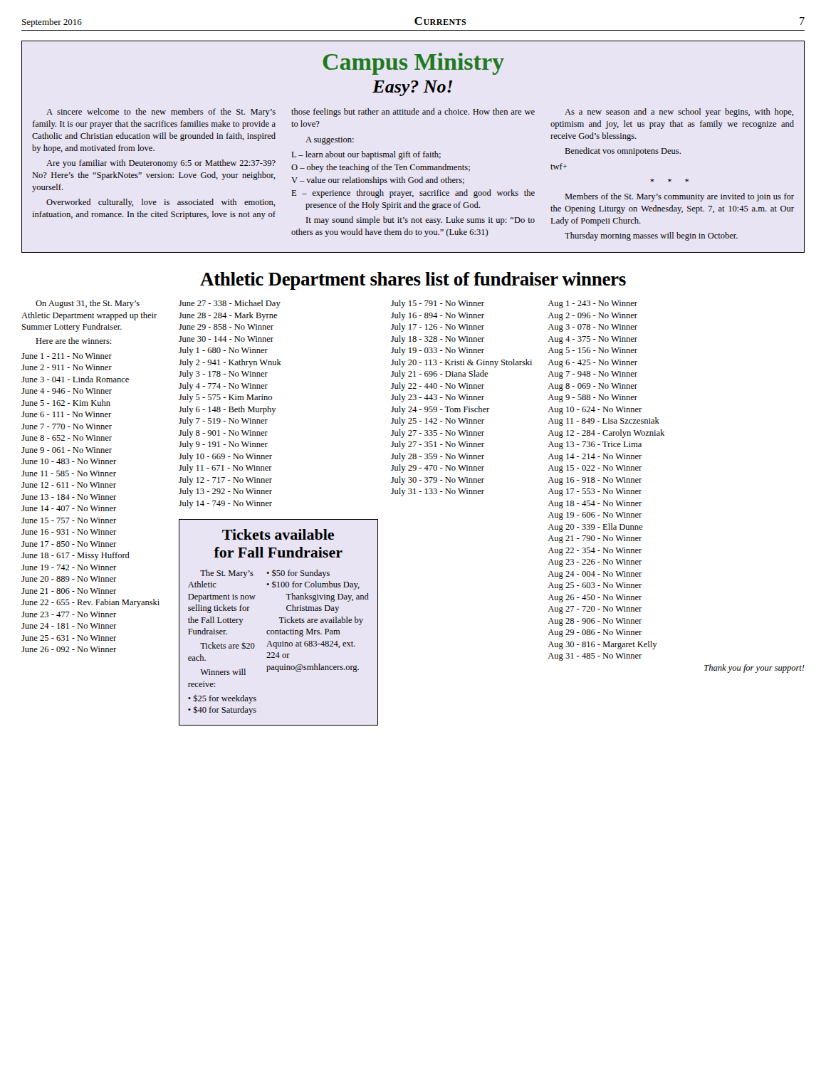September 2016 Currents 7
Campus Ministry
Easy? No!
A sincere welcome to the new members of the St. Mary’s family. It is our prayer that the sacrifices families make to provide a Catholic and Christian education will be grounded in faith, inspired by hope, and motivated from love.
Are you familiar with Deuteronomy 6:5 or Matthew 22:37-39? No? Here’s the “SparkNotes” version: Love God, your neighbor, yourself.
Overworked culturally, love is associated with emotion, infatuation, and romance. In the cited Scriptures, love is not any of those feelings but rather an attitude and a choice. How then are we to love?
A suggestion:
L – learn about our baptismal gift of faith;
O – obey the teaching of the Ten Commandments;
V – value our relationships with God and others;
E – experience through prayer, sacrifice and good works the presence of the Holy Spirit and the grace of God.
It may sound simple but it’s not easy. Luke sums it up: “Do to others as you would have them do to you.” (Luke 6:31)
As a new season and a new school year begins, with hope, optimism and joy, let us pray that as family we recognize and receive God’s blessings.
Benedicat vos omnipotens Deus.
twf+
* * *
Members of the St. Mary’s community are invited to join us for the Opening Liturgy on Wednesday, Sept. 7, at 10:45 a.m. at Our Lady of Pompeii Church.
Thursday morning masses will begin in October.
Athletic Department shares list of fundraiser winners
On August 31, the St. Mary’s Athletic Department wrapped up their Summer Lottery Fundraiser.
Here are the winners:
June 1 - 211 - No Winner
June 2 - 911 - No Winner
June 3 - 041 - Linda Romance
June 4 - 946 - No Winner
June 5 - 162 - Kim Kuhn
June 6 - 111 - No Winner
June 7 - 770 - No Winner
June 8 - 652 - No Winner
June 9 - 061 - No Winner
June 10 - 483 - No Winner
June 11 - 585 - No Winner
June 12 - 611 - No Winner
June 13 - 184 - No Winner
June 14 - 407 - No Winner
June 15 - 757 - No Winner
June 16 - 931 - No Winner
June 17 - 850 - No Winner
June 18 - 617 - Missy Hufford
June 19 - 742 - No Winner
June 20 - 889 - No Winner
June 21 - 806 - No Winner
June 22 - 655 - Rev. Fabian Maryanski
June 23 - 477 - No Winner
June 24 - 181 - No Winner
June 25 - 631 - No Winner
June 26 - 092 - No Winner
June 27 - 338 - Michael Day
June 28 - 284 - Mark Byrne
June 29 - 858 - No Winner
June 30 - 144 - No Winner
July 1 - 680 - No Winner
July 2 - 941 - Kathryn Wnuk
July 3 - 178 - No Winner
July 4 - 774 - No Winner
July 5 - 575 - Kim Marino
July 6 - 148 - Beth Murphy
July 7 - 519 - No Winner
July 8 - 901 - No Winner
July 9 - 191 - No Winner
July 10 - 669 - No Winner
July 11 - 671 - No Winner
July 12 - 717 - No Winner
July 13 - 292 - No Winner
July 14 - 749 - No Winner
Tickets available
for Fall Fundraiser
The St. Mary’s Athletic Department is now selling tickets for the Fall Lottery Fundraiser.
Tickets are $20 each.
Winners will receive:
• $25 for weekdays
• $40 for Saturdays
• $50 for Sundays
• $100 for Columbus Day,
Thanksgiving Day, and
Christmas Day
Tickets are available by contacting Mrs. Pam Aquino at 683-4824, ext. 224 or paquino@smhlancers.org.
July 15 - 791 - No Winner
July 16 - 894 - No Winner
July 17 - 126 - No Winner
July 18 - 328 - No Winner
July 19 - 033 - No Winner
July 20 - 113 - Kristi & Ginny Stolarski
July 21 - 696 - Diana Slade
July 22 - 440 - No Winner
July 23 - 443 - No Winner
July 24 - 959 - Tom Fischer
July 25 - 142 - No Winner
July 27 - 335 - No Winner
July 27 - 351 - No Winner
July 28 - 359 - No Winner
July 29 - 470 - No Winner
July 30 - 379 - No Winner
July 31 - 133 - No Winner
Aug 1 - 243 - No Winner
Aug 2 - 096 - No Winner
Aug 3 - 078 - No Winner
Aug 4 - 375 - No Winner
Aug 5 - 156 - No Winner
Aug 6 - 425 - No Winner
Aug 7 - 948 - No Winner
Aug 8 - 069 - No Winner
Aug 9 - 588 - No Winner
Aug 10 - 624 - No Winner
Aug 11 - 849 - Lisa Szczesniak
Aug 12 - 284 - Carolyn Wozniak
Aug 13 - 736 - Trice Lima
Aug 14 - 214 - No Winner
Aug 15 - 022 - No Winner
Aug 16 - 918 - No Winner
Aug 17 - 553 - No Winner
Aug 18 - 454 - No Winner
Aug 19 - 606 - No Winner
Aug 20 - 339 - Ella Dunne
Aug 21 - 790 - No Winner
Aug 22 - 354 - No Winner
Aug 23 - 226 - No Winner
Aug 24 - 004 - No Winner
Aug 25 - 603 - No Winner
Aug 26 - 450 - No Winner
Aug 27 - 720 - No Winner
Aug 28 - 906 - No Winner
Aug 29 - 086 - No Winner
Aug 30 - 816 - Margaret Kelly
Aug 31 - 485 - No Winner
Thank you for your support!